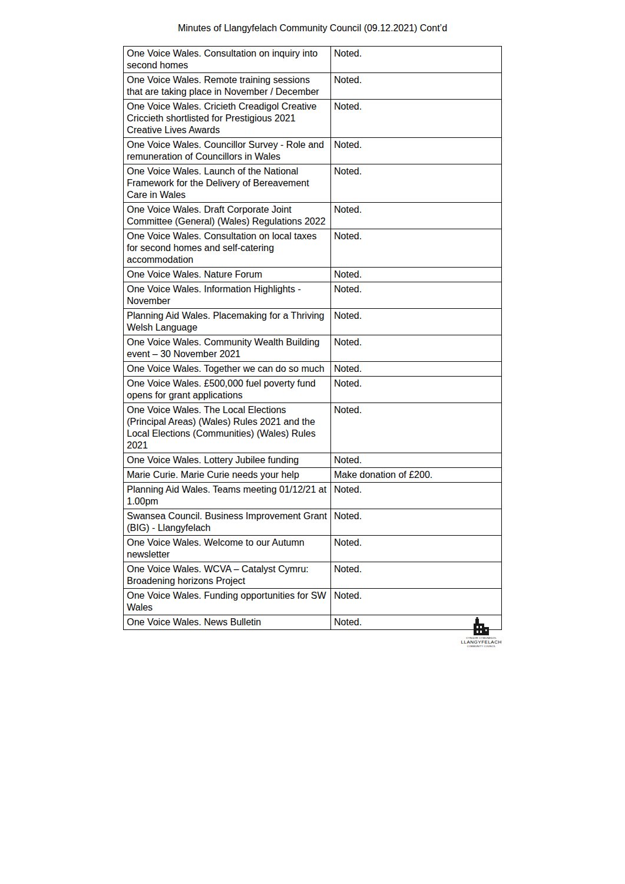Minutes of Llangyfelach Community Council (09.12.2021) Cont’d
| One Voice Wales. Consultation on inquiry into second homes | Noted. |
| One Voice Wales. Remote training sessions that are taking place in November / December | Noted. |
| One Voice Wales. Cricieth Creadigol Creative Criccieth shortlisted for Prestigious 2021 Creative Lives Awards | Noted. |
| One Voice Wales. Councillor Survey - Role and remuneration of Councillors in Wales | Noted. |
| One Voice Wales. Launch of the National Framework for the Delivery of Bereavement Care in Wales | Noted. |
| One Voice Wales. Draft Corporate Joint Committee (General) (Wales) Regulations 2022 | Noted. |
| One Voice Wales. Consultation on local taxes for second homes and self-catering accommodation | Noted. |
| One Voice Wales. Nature Forum | Noted. |
| One Voice Wales. Information Highlights - November | Noted. |
| Planning Aid Wales. Placemaking for a Thriving Welsh Language | Noted. |
| One Voice Wales. Community Wealth Building event – 30 November 2021 | Noted. |
| One Voice Wales. Together we can do so much | Noted. |
| One Voice Wales. £500,000 fuel poverty fund opens for grant applications | Noted. |
| One Voice Wales. The Local Elections (Principal Areas) (Wales) Rules 2021 and the Local Elections (Communities) (Wales) Rules 2021 | Noted. |
| One Voice Wales. Lottery Jubilee funding | Noted. |
| Marie Curie. Marie Curie needs your help | Make donation of £200. |
| Planning Aid Wales. Teams meeting 01/12/21 at 1.00pm | Noted. |
| Swansea Council. Business Improvement Grant (BIG) - Llangyfelach | Noted. |
| One Voice Wales. Welcome to our Autumn newsletter | Noted. |
| One Voice Wales. WCVA – Catalyst Cymru: Broadening horizons Project | Noted. |
| One Voice Wales. Funding opportunities for SW Wales | Noted. |
| One Voice Wales. News Bulletin | Noted. |
CYNGOR CYMUNEDOL
LLANGYFELACH
COMMUNITY COUNCIL